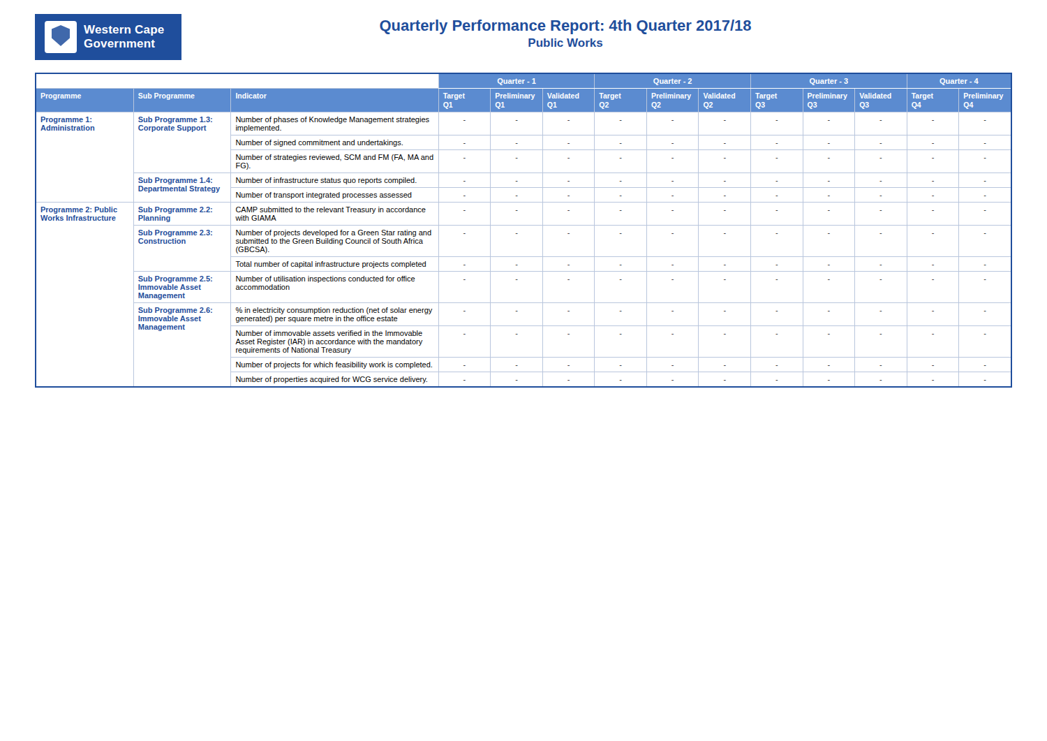Western Cape
Government
Quarterly Performance Report: 4th Quarter 2017/18
Public Works
| | Quarter - 1 | Quarter - 2 | Quarter - 3 | Quarter - 4 |
| --- | --- | --- | --- | --- |
| Programme | Sub Programme | Indicator | Target Q1 | Preliminary Q1 | Validated Q1 | Target Q2 | Preliminary Q2 | Validated Q2 | Target Q3 | Preliminary Q3 | Validated Q3 | Target Q4 | Preliminary Q4 |
| Programme 1: Administration | Sub Programme 1.3: Corporate Support | Number of phases of Knowledge Management strategies implemented. | - | - | - | - | - | - | - | - | - | - | - |
| Number of signed commitment and undertakings. | - | - | - | - | - | - | - | - | - | - | - |
| Number of strategies reviewed, SCM and FM (FA, MA and FG). | - | - | - | - | - | - | - | - | - | - | - |
| Sub Programme 1.4: Departmental Strategy | Number of infrastructure status quo reports compiled. | - | - | - | - | - | - | - | - | - | - | - |
| Number of transport integrated processes assessed | - | - | - | - | - | - | - | - | - | - | - |
| Programme 2: Public Works Infrastructure | Sub Programme 2.2: Planning | CAMP submitted to the relevant Treasury in accordance with GIAMA | - | - | - | - | - | - | - | - | - | - | - |
| Sub Programme 2.3: Construction | Number of projects developed for a Green Star rating and submitted to the Green Building Council of South Africa (GBCSA). | - | - | - | - | - | - | - | - | - | - | - |
| Total number of capital infrastructure projects completed | - | - | - | - | - | - | - | - | - | - | - |
| Sub Programme 2.5: Immovable Asset Management | Number of utilisation inspections conducted for office accommodation | - | - | - | - | - | - | - | - | - | - | - |
| Sub Programme 2.6: Immovable Asset Management | % in electricity consumption reduction (net of solar energy generated) per square metre in the office estate | - | - | - | - | - | - | - | - | - | - | - |
| Number of immovable assets verified in the Immovable Asset Register (IAR) in accordance with the mandatory requirements of National Treasury | - | - | - | - | - | - | - | - | - | - | - |
| Number of projects for which feasibility work is completed. | - | - | - | - | - | - | - | - | - | - | - |
| Number of properties acquired for WCG service delivery. | - | - | - | - | - | - | - | - | - | - | - |